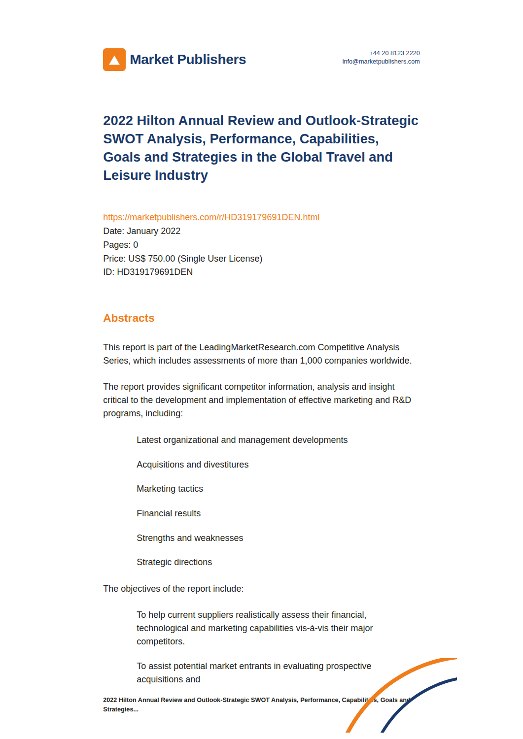Market Publishers
+44 20 8123 2220
info@marketpublishers.com
2022 Hilton Annual Review and Outlook-Strategic SWOT Analysis, Performance, Capabilities, Goals and Strategies in the Global Travel and Leisure Industry
https://marketpublishers.com/r/HD319179691DEN.html
Date: January 2022
Pages: 0
Price: US$ 750.00 (Single User License)
ID: HD319179691DEN
Abstracts
This report is part of the LeadingMarketResearch.com Competitive Analysis Series, which includes assessments of more than 1,000 companies worldwide.
The report provides significant competitor information, analysis and insight critical to the development and implementation of effective marketing and R&D programs, including:
Latest organizational and management developments
Acquisitions and divestitures
Marketing tactics
Financial results
Strengths and weaknesses
Strategic directions
The objectives of the report include:
To help current suppliers realistically assess their financial, technological and marketing capabilities vis-à-vis their major competitors.
To assist potential market entrants in evaluating prospective acquisitions and
2022 Hilton Annual Review and Outlook-Strategic SWOT Analysis, Performance, Capabilities, Goals and Strategies...